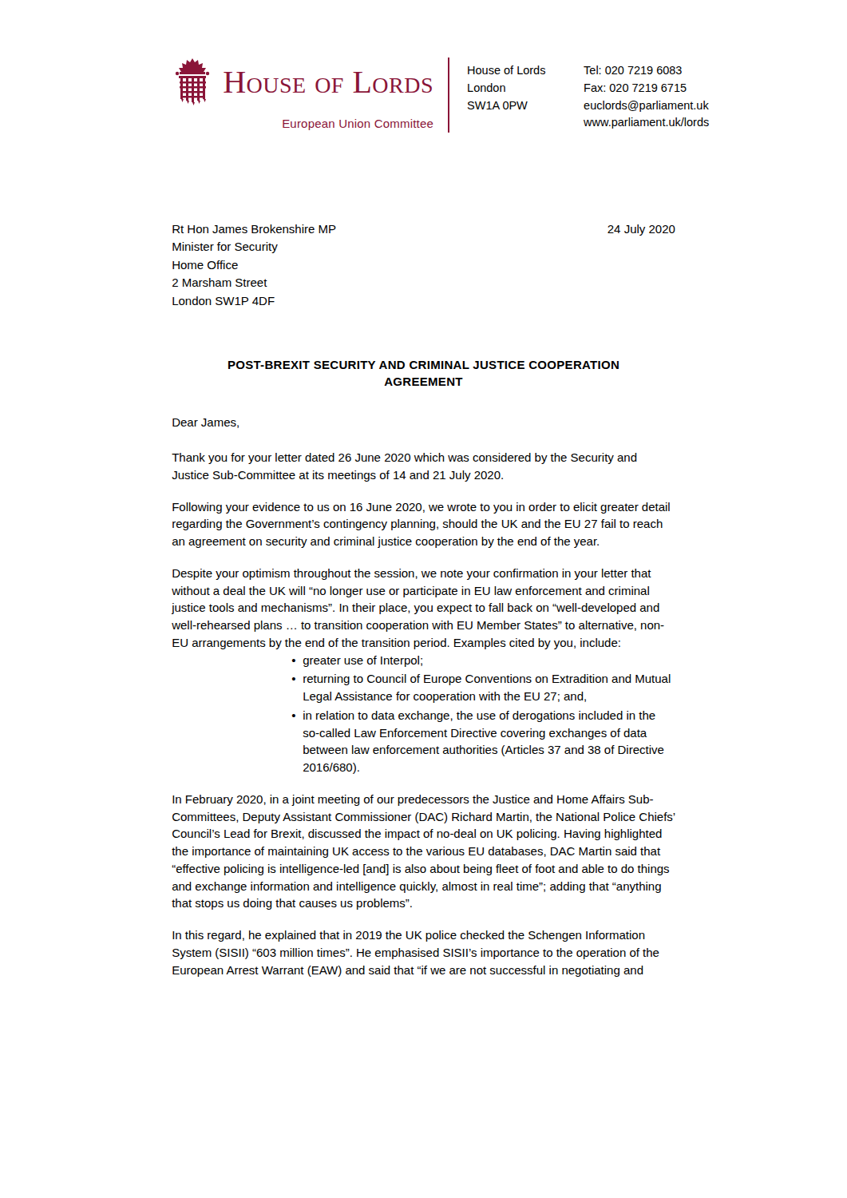House of Lords
European Union Committee
House of Lords
London
SW1A 0PW
Tel: 020 7219 6083
Fax: 020 7219 6715
euclords@parliament.uk
www.parliament.uk/lords
Rt Hon James Brokenshire MP
Minister for Security
Home Office
2 Marsham Street
London SW1P 4DF
24 July 2020
Post-Brexit Security and Criminal Justice Cooperation
Agreement
Dear James,
Thank you for your letter dated 26 June 2020 which was considered by the Security and Justice Sub-Committee at its meetings of 14 and 21 July 2020.
Following your evidence to us on 16 June 2020, we wrote to you in order to elicit greater detail regarding the Government’s contingency planning, should the UK and the EU 27 fail to reach an agreement on security and criminal justice cooperation by the end of the year.
Despite your optimism throughout the session, we note your confirmation in your letter that without a deal the UK will “no longer use or participate in EU law enforcement and criminal justice tools and mechanisms”. In their place, you expect to fall back on “well-developed and well-rehearsed plans … to transition cooperation with EU Member States” to alternative, non-EU arrangements by the end of the transition period. Examples cited by you, include:
greater use of Interpol;
returning to Council of Europe Conventions on Extradition and Mutual Legal Assistance for cooperation with the EU 27; and,
in relation to data exchange, the use of derogations included in the so-called Law Enforcement Directive covering exchanges of data between law enforcement authorities (Articles 37 and 38 of Directive 2016/680).
In February 2020, in a joint meeting of our predecessors the Justice and Home Affairs Sub-Committees, Deputy Assistant Commissioner (DAC) Richard Martin, the National Police Chiefs’ Council’s Lead for Brexit, discussed the impact of no-deal on UK policing. Having highlighted the importance of maintaining UK access to the various EU databases, DAC Martin said that “effective policing is intelligence-led [and] is also about being fleet of foot and able to do things and exchange information and intelligence quickly, almost in real time”; adding that “anything that stops us doing that causes us problems”.
In this regard, he explained that in 2019 the UK police checked the Schengen Information System (SISII) “603 million times”. He emphasised SISII’s importance to the operation of the European Arrest Warrant (EAW) and said that “if we are not successful in negotiating and